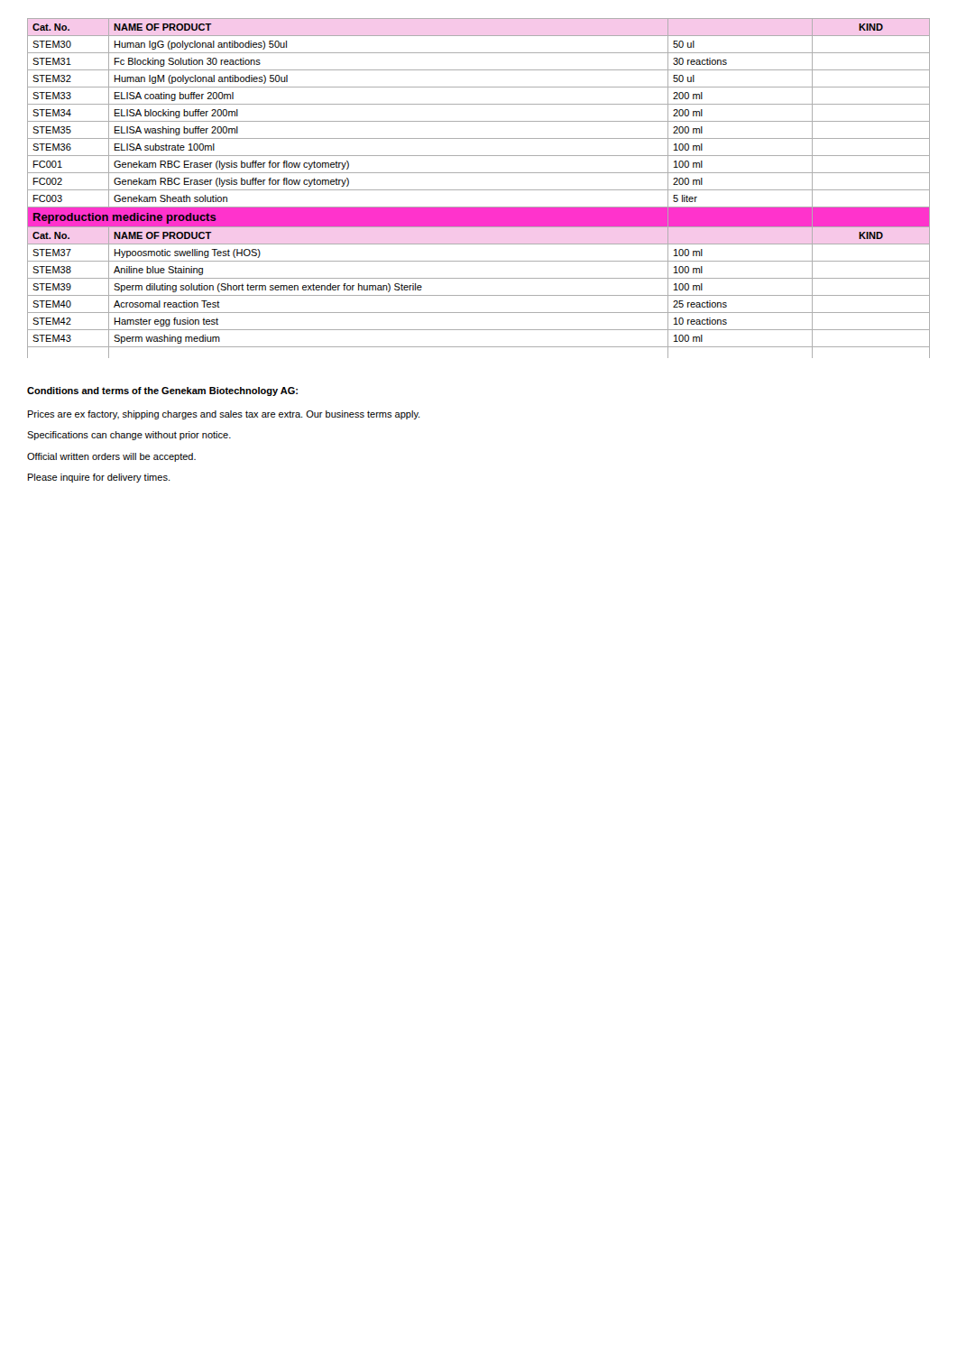| Cat. No. | NAME OF PRODUCT | | KIND |
| --- | --- | --- | --- |
| STEM30 | Human IgG (polyclonal antibodies) 50ul | 50 ul | |
| STEM31 | Fc Blocking Solution 30 reactions | 30 reactions | |
| STEM32 | Human IgM (polyclonal antibodies) 50ul | 50 ul | |
| STEM33 | ELISA coating buffer 200ml | 200 ml | |
| STEM34 | ELISA blocking buffer 200ml | 200 ml | |
| STEM35 | ELISA washing buffer 200ml | 200 ml | |
| STEM36 | ELISA substrate 100ml | 100 ml | |
| FC001 | Genekam RBC Eraser (lysis buffer for flow cytometry) | 100 ml | |
| FC002 | Genekam RBC Eraser (lysis buffer for flow cytometry) | 200 ml | |
| FC003 | Genekam Sheath solution | 5 liter | |
| Reproduction medicine products | | |
| Cat. No. | NAME OF PRODUCT | | KIND |
| STEM37 | Hypoosmotic swelling Test (HOS) | 100 ml | |
| STEM38 | Aniline blue Staining | 100 ml | |
| STEM39 | Sperm diluting solution (Short term semen extender for human) Sterile | 100 ml | |
| STEM40 | Acrosomal reaction Test | 25 reactions | |
| STEM42 | Hamster egg fusion test | 10 reactions | |
| STEM43 | Sperm washing medium | 100 ml | |
Conditions and terms of the Genekam Biotechnology AG:
Prices are ex factory, shipping charges and sales tax are extra. Our business terms apply.
Specifications can change without prior notice.
Official written orders will be accepted.
Please inquire for delivery times.